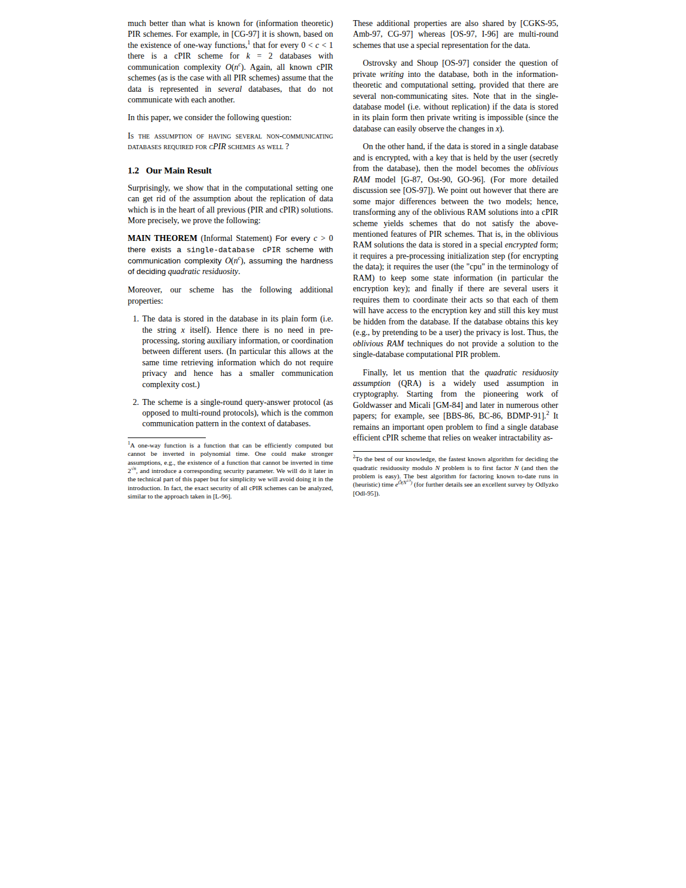much better than what is known for (information theoretic) PIR schemes. For example, in [CG-97] it is shown, based on the existence of one-way functions,1 that for every 0 < c < 1 there is a cPIR scheme for k = 2 databases with communication complexity O(nc). Again, all known cPIR schemes (as is the case with all PIR schemes) assume that the data is represented in several databases, that do not communicate with each another.
In this paper, we consider the following question:
Is the assumption of having several non-communicating databases required for cPIR schemes as well ?
1.2 Our Main Result
Surprisingly, we show that in the computational setting one can get rid of the assumption about the replication of data which is in the heart of all previous (PIR and cPIR) solutions. More precisely, we prove the following:
MAIN THEOREM (Informal Statement) For every c > 0 there exists a single-database cPIR scheme with communication complexity O(nc), assuming the hardness of deciding quadratic residuosity.
Moreover, our scheme has the following additional properties:
The data is stored in the database in its plain form (i.e. the string x itself). Hence there is no need in pre-processing, storing auxiliary information, or coordination between different users. (In particular this allows at the same time retrieving information which do not require privacy and hence has a smaller communication complexity cost.)
The scheme is a single-round query-answer protocol (as opposed to multi-round protocols), which is the common communication pattern in the context of databases.
1A one-way function is a function that can be efficiently computed but cannot be inverted in polynomial time. One could make stronger assumptions, e.g., the existence of a function that cannot be inverted in time 2√n, and introduce a corresponding security parameter. We will do it later in the technical part of this paper but for simplicity we will avoid doing it in the introduction. In fact, the exact security of all cPIR schemes can be analyzed, similar to the approach taken in [L-96].
These additional properties are also shared by [CGKS-95, Amb-97, CG-97] whereas [OS-97, I-96] are multi-round schemes that use a special representation for the data.
Ostrovsky and Shoup [OS-97] consider the question of private writing into the database, both in the information-theoretic and computational setting, provided that there are several non-communicating sites. Note that in the single-database model (i.e. without replication) if the data is stored in its plain form then private writing is impossible (since the database can easily observe the changes in x).
On the other hand, if the data is stored in a single database and is encrypted, with a key that is held by the user (secretly from the database), then the model becomes the oblivious RAM model [G-87, Ost-90, GO-96]. (For more detailed discussion see [OS-97]). We point out however that there are some major differences between the two models; hence, transforming any of the oblivious RAM solutions into a cPIR scheme yields schemes that do not satisfy the above-mentioned features of PIR schemes. That is, in the oblivious RAM solutions the data is stored in a special encrypted form; it requires a pre-processing initialization step (for encrypting the data); it requires the user (the "cpu" in the terminology of RAM) to keep some state information (in particular the encryption key); and finally if there are several users it requires them to coordinate their acts so that each of them will have access to the encryption key and still this key must be hidden from the database. If the database obtains this key (e.g., by pretending to be a user) the privacy is lost. Thus, the oblivious RAM techniques do not provide a solution to the single-database computational PIR problem.
Finally, let us mention that the quadratic residuosity assumption (QRA) is a widely used assumption in cryptography. Starting from the pioneering work of Goldwasser and Micali [GM-84] and later in numerous other papers; for example, see [BBS-86, BC-86, BDMP-91].2 It remains an important open problem to find a single database efficient cPIR scheme that relies on weaker intractability as-
2To the best of our knowledge, the fastest known algorithm for deciding the quadratic residuosity modulo N problem is to first factor N (and then the problem is easy). The best algorithm for factoring known to-date runs in (heuristic) time eÕ(N1/3) (for further details see an excellent survey by Odlyzko [Odl-95]).